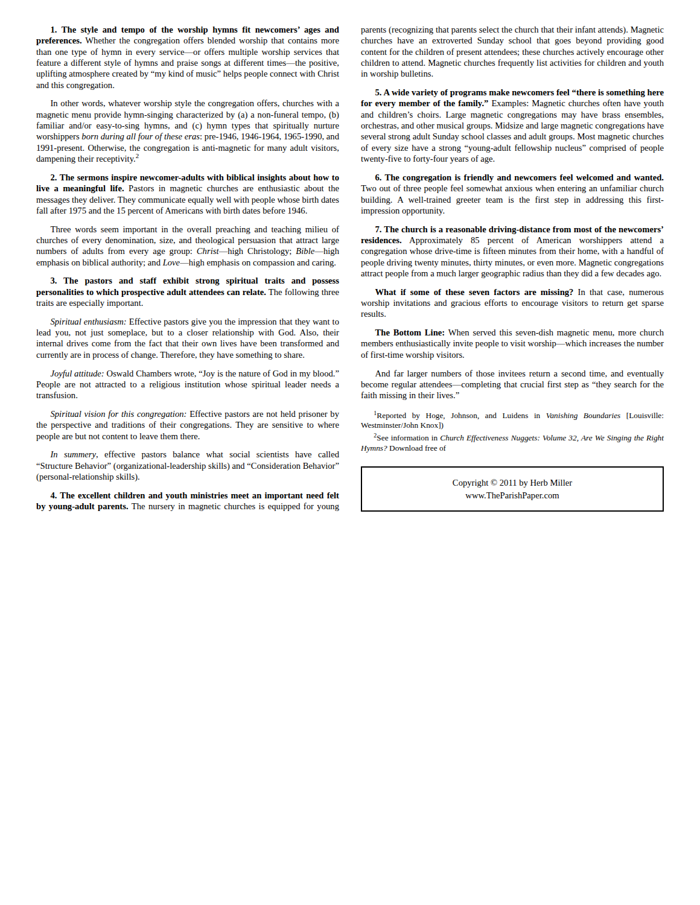1. The style and tempo of the worship hymns fit newcomers’ ages and preferences. Whether the congregation offers blended worship that contains more than one type of hymn in every service—or offers multiple worship services that feature a different style of hymns and praise songs at different times—the positive, uplifting atmosphere created by “my kind of music” helps people connect with Christ and this congregation.
In other words, whatever worship style the congregation offers, churches with a magnetic menu provide hymn-singing characterized by (a) a non-funeral tempo, (b) familiar and/or easy-to-sing hymns, and (c) hymn types that spiritually nurture worshippers born during all four of these eras: pre-1946, 1946-1964, 1965-1990, and 1991-present. Otherwise, the congregation is anti-magnetic for many adult visitors, dampening their receptivity.2
2. The sermons inspire newcomer-adults with biblical insights about how to live a meaningful life. Pastors in magnetic churches are enthusiastic about the messages they deliver. They communicate equally well with people whose birth dates fall after 1975 and the 15 percent of Americans with birth dates before 1946.
Three words seem important in the overall preaching and teaching milieu of churches of every denomination, size, and theological persuasion that attract large numbers of adults from every age group: Christ—high Christology; Bible—high emphasis on biblical authority; and Love—high emphasis on compassion and caring.
3. The pastors and staff exhibit strong spiritual traits and possess personalities to which prospective adult attendees can relate. The following three traits are especially important.
Spiritual enthusiasm: Effective pastors give you the impression that they want to lead you, not just someplace, but to a closer relationship with God. Also, their internal drives come from the fact that their own lives have been transformed and currently are in process of change. Therefore, they have something to share.
Joyful attitude: Oswald Chambers wrote, “Joy is the nature of God in my blood.” People are not attracted to a religious institution whose spiritual leader needs a transfusion.
Spiritual vision for this congregation: Effective pastors are not held prisoner by the perspective and traditions of their congregations. They are sensitive to where people are but not content to leave them there.
In summery, effective pastors balance what social scientists have called “Structure Behavior” (organizational-leadership skills) and “Consideration Behavior” (personal-relationship skills).
4. The excellent children and youth ministries meet an important need felt by young-adult parents. The nursery in magnetic churches is equipped for young parents (recognizing that parents select the church that their infant attends). Magnetic churches have an extroverted Sunday school that goes beyond providing good content for the children of present attendees; these churches actively encourage other children to attend. Magnetic churches frequently list activities for children and youth in worship bulletins.
5. A wide variety of programs make newcomers feel “there is something here for every member of the family.” Examples: Magnetic churches often have youth and children’s choirs. Large magnetic congregations may have brass ensembles, orchestras, and other musical groups. Midsize and large magnetic congregations have several strong adult Sunday school classes and adult groups. Most magnetic churches of every size have a strong “young-adult fellowship nucleus” comprised of people twenty-five to forty-four years of age.
6. The congregation is friendly and newcomers feel welcomed and wanted. Two out of three people feel somewhat anxious when entering an unfamiliar church building. A well-trained greeter team is the first step in addressing this first-impression opportunity.
7. The church is a reasonable driving-distance from most of the newcomers’ residences. Approximately 85 percent of American worshippers attend a congregation whose drive-time is fifteen minutes from their home, with a handful of people driving twenty minutes, thirty minutes, or even more. Magnetic congregations attract people from a much larger geographic radius than they did a few decades ago.
What if some of these seven factors are missing? In that case, numerous worship invitations and gracious efforts to encourage visitors to return get sparse results.
The Bottom Line: When served this seven-dish magnetic menu, more church members enthusiastically invite people to visit worship—which increases the number of first-time worship visitors.
And far larger numbers of those invitees return a second time, and eventually become regular attendees—completing that crucial first step as “they search for the faith missing in their lives.”
1Reported by Hoge, Johnson, and Luidens in Vanishing Boundaries [Louisville: Westminster/John Knox])
2See information in Church Effectiveness Nuggets: Volume 32, Are We Singing the Right Hymns? Download free of
Copyright © 2011 by Herb Miller
www.TheParishPaper.com